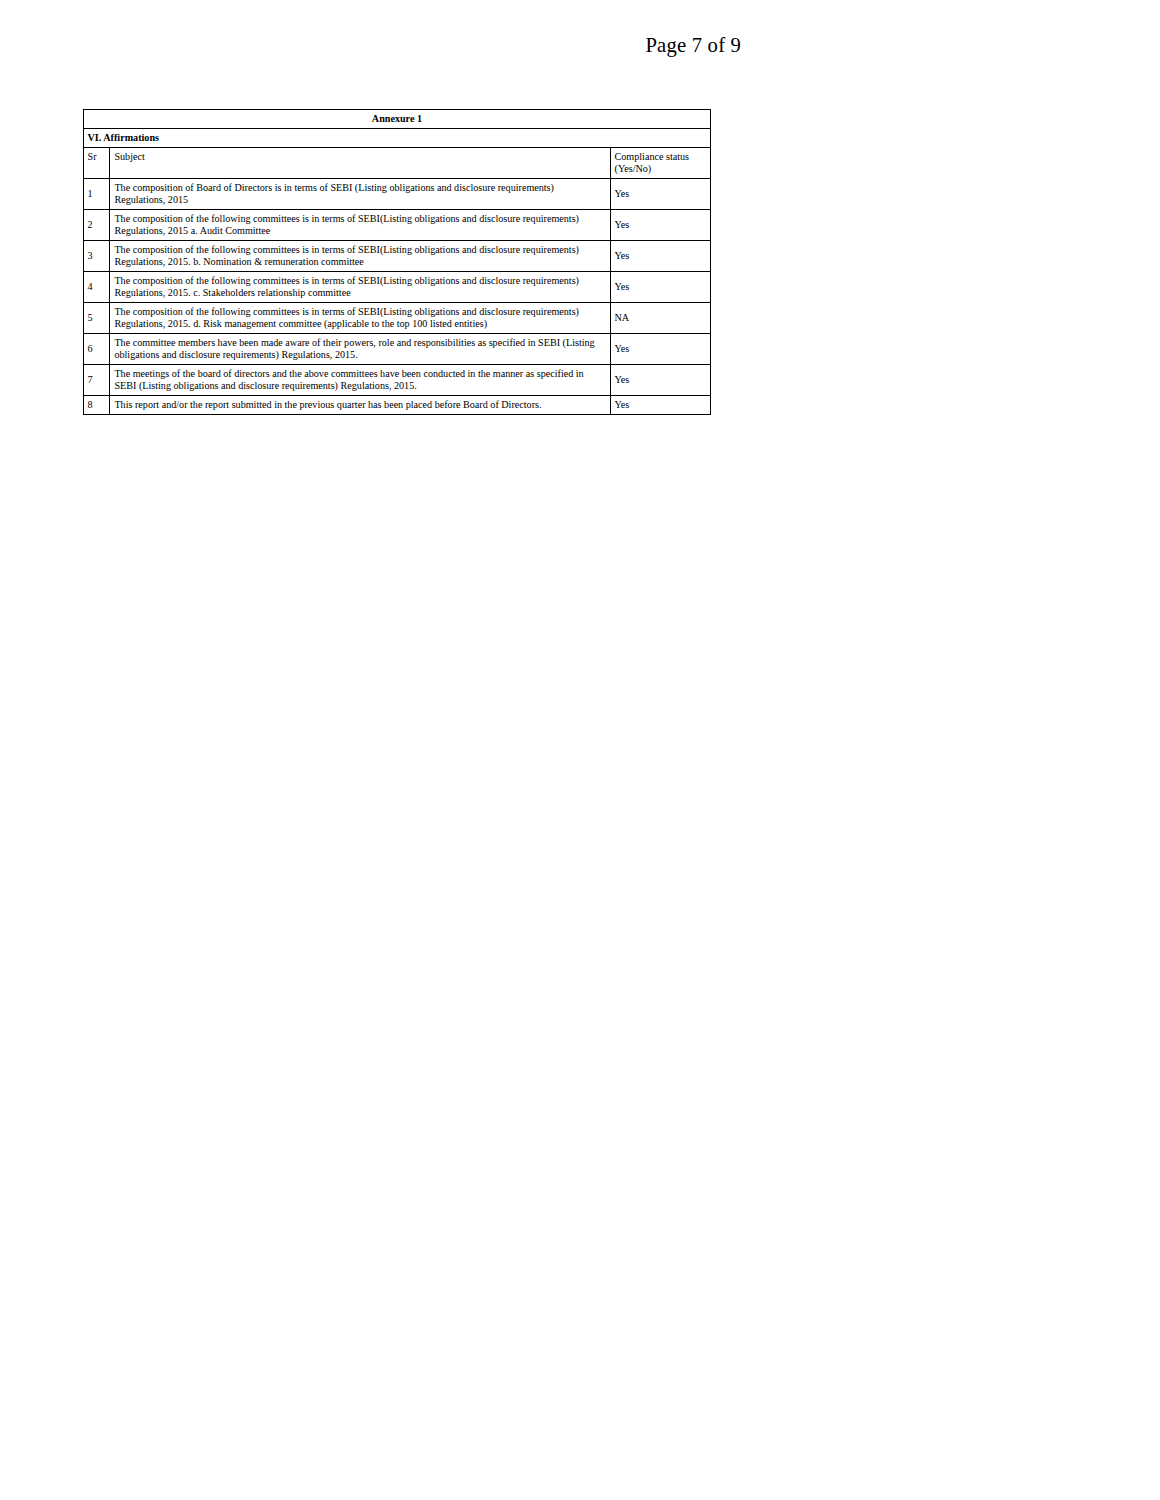Page 7 of 9
| Annexure 1 |
| VI. Affirmations |
| Sr | Subject | Compliance status (Yes/No) |
| 1 | The composition of Board of Directors is in terms of SEBI (Listing obligations and disclosure requirements) Regulations, 2015 | Yes |
| 2 | The composition of the following committees is in terms of SEBI(Listing obligations and disclosure requirements) Regulations, 2015 a. Audit Committee | Yes |
| 3 | The composition of the following committees is in terms of SEBI(Listing obligations and disclosure requirements) Regulations, 2015. b. Nomination & remuneration committee | Yes |
| 4 | The composition of the following committees is in terms of SEBI(Listing obligations and disclosure requirements) Regulations, 2015. c. Stakeholders relationship committee | Yes |
| 5 | The composition of the following committees is in terms of SEBI(Listing obligations and disclosure requirements) Regulations, 2015. d. Risk management committee (applicable to the top 100 listed entities) | NA |
| 6 | The committee members have been made aware of their powers, role and responsibilities as specified in SEBI (Listing obligations and disclosure requirements) Regulations, 2015. | Yes |
| 7 | The meetings of the board of directors and the above committees have been conducted in the manner as specified in SEBI (Listing obligations and disclosure requirements) Regulations, 2015. | Yes |
| 8 | This report and/or the report submitted in the previous quarter has been placed before Board of Directors. | Yes |